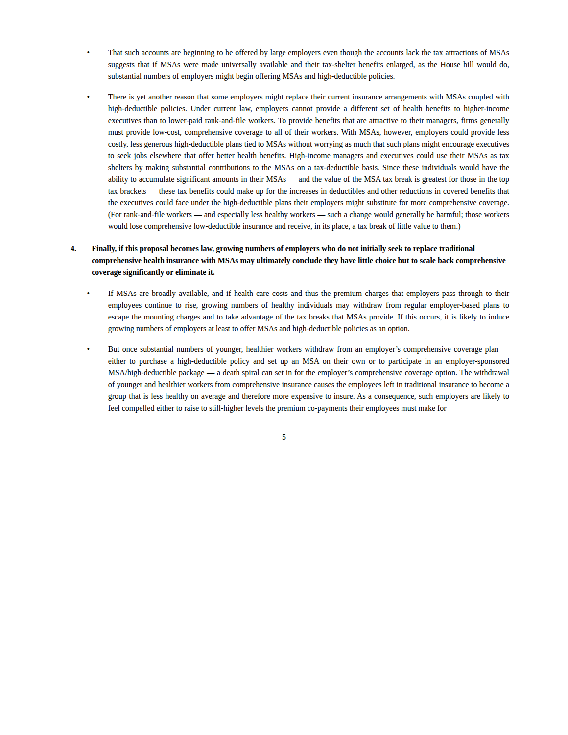That such accounts are beginning to be offered by large employers even though the accounts lack the tax attractions of MSAs suggests that if MSAs were made universally available and their tax-shelter benefits enlarged, as the House bill would do, substantial numbers of employers might begin offering MSAs and high-deductible policies.
There is yet another reason that some employers might replace their current insurance arrangements with MSAs coupled with high-deductible policies. Under current law, employers cannot provide a different set of health benefits to higher-income executives than to lower-paid rank-and-file workers. To provide benefits that are attractive to their managers, firms generally must provide low-cost, comprehensive coverage to all of their workers. With MSAs, however, employers could provide less costly, less generous high-deductible plans tied to MSAs without worrying as much that such plans might encourage executives to seek jobs elsewhere that offer better health benefits. High-income managers and executives could use their MSAs as tax shelters by making substantial contributions to the MSAs on a tax-deductible basis. Since these individuals would have the ability to accumulate significant amounts in their MSAs — and the value of the MSA tax break is greatest for those in the top tax brackets — these tax benefits could make up for the increases in deductibles and other reductions in covered benefits that the executives could face under the high-deductible plans their employers might substitute for more comprehensive coverage. (For rank-and-file workers — and especially less healthy workers — such a change would generally be harmful; those workers would lose comprehensive low-deductible insurance and receive, in its place, a tax break of little value to them.)
4. Finally, if this proposal becomes law, growing numbers of employers who do not initially seek to replace traditional comprehensive health insurance with MSAs may ultimately conclude they have little choice but to scale back comprehensive coverage significantly or eliminate it.
If MSAs are broadly available, and if health care costs and thus the premium charges that employers pass through to their employees continue to rise, growing numbers of healthy individuals may withdraw from regular employer-based plans to escape the mounting charges and to take advantage of the tax breaks that MSAs provide. If this occurs, it is likely to induce growing numbers of employers at least to offer MSAs and high-deductible policies as an option.
But once substantial numbers of younger, healthier workers withdraw from an employer’s comprehensive coverage plan — either to purchase a high-deductible policy and set up an MSA on their own or to participate in an employer-sponsored MSA/high-deductible package — a death spiral can set in for the employer’s comprehensive coverage option. The withdrawal of younger and healthier workers from comprehensive insurance causes the employees left in traditional insurance to become a group that is less healthy on average and therefore more expensive to insure. As a consequence, such employers are likely to feel compelled either to raise to still-higher levels the premium co-payments their employees must make for
5